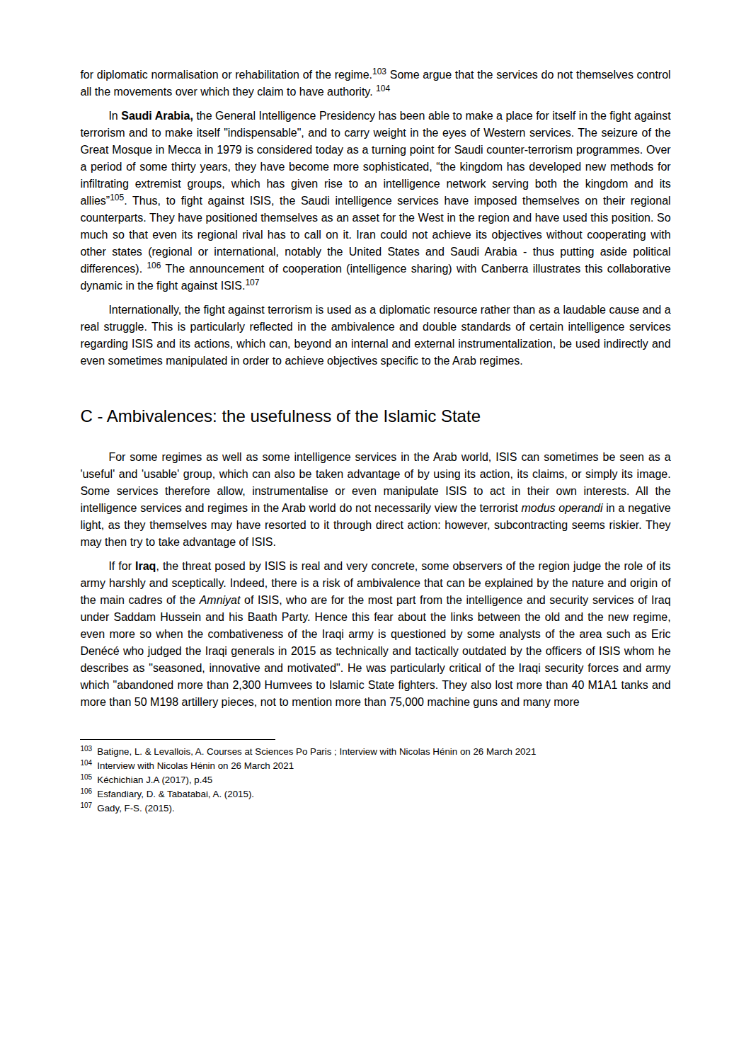for diplomatic normalisation or rehabilitation of the regime.103 Some argue that the services do not themselves control all the movements over which they claim to have authority. 104
In Saudi Arabia, the General Intelligence Presidency has been able to make a place for itself in the fight against terrorism and to make itself "indispensable", and to carry weight in the eyes of Western services. The seizure of the Great Mosque in Mecca in 1979 is considered today as a turning point for Saudi counter-terrorism programmes. Over a period of some thirty years, they have become more sophisticated, “the kingdom has developed new methods for infiltrating extremist groups, which has given rise to an intelligence network serving both the kingdom and its allies”105. Thus, to fight against ISIS, the Saudi intelligence services have imposed themselves on their regional counterparts. They have positioned themselves as an asset for the West in the region and have used this position. So much so that even its regional rival has to call on it. Iran could not achieve its objectives without cooperating with other states (regional or international, notably the United States and Saudi Arabia - thus putting aside political differences). 106 The announcement of cooperation (intelligence sharing) with Canberra illustrates this collaborative dynamic in the fight against ISIS.107
Internationally, the fight against terrorism is used as a diplomatic resource rather than as a laudable cause and a real struggle. This is particularly reflected in the ambivalence and double standards of certain intelligence services regarding ISIS and its actions, which can, beyond an internal and external instrumentalization, be used indirectly and even sometimes manipulated in order to achieve objectives specific to the Arab regimes.
C - Ambivalences: the usefulness of the Islamic State
For some regimes as well as some intelligence services in the Arab world, ISIS can sometimes be seen as a 'useful' and 'usable' group, which can also be taken advantage of by using its action, its claims, or simply its image. Some services therefore allow, instrumentalise or even manipulate ISIS to act in their own interests. All the intelligence services and regimes in the Arab world do not necessarily view the terrorist modus operandi in a negative light, as they themselves may have resorted to it through direct action: however, subcontracting seems riskier. They may then try to take advantage of ISIS.
If for Iraq, the threat posed by ISIS is real and very concrete, some observers of the region judge the role of its army harshly and sceptically. Indeed, there is a risk of ambivalence that can be explained by the nature and origin of the main cadres of the Amniyat of ISIS, who are for the most part from the intelligence and security services of Iraq under Saddam Hussein and his Baath Party. Hence this fear about the links between the old and the new regime, even more so when the combativeness of the Iraqi army is questioned by some analysts of the area such as Eric Denécé who judged the Iraqi generals in 2015 as technically and tactically outdated by the officers of ISIS whom he describes as "seasoned, innovative and motivated". He was particularly critical of the Iraqi security forces and army which "abandoned more than 2,300 Humvees to Islamic State fighters. They also lost more than 40 M1A1 tanks and more than 50 M198 artillery pieces, not to mention more than 75,000 machine guns and many more
103 Batigne, L. & Levallois, A. Courses at Sciences Po Paris ; Interview with Nicolas Hénin on 26 March 2021
104 Interview with Nicolas Hénin on 26 March 2021
105 Kéchichian J.A (2017), p.45
106 Esfandiary, D. & Tabatabai, A. (2015).
107 Gady, F-S. (2015).